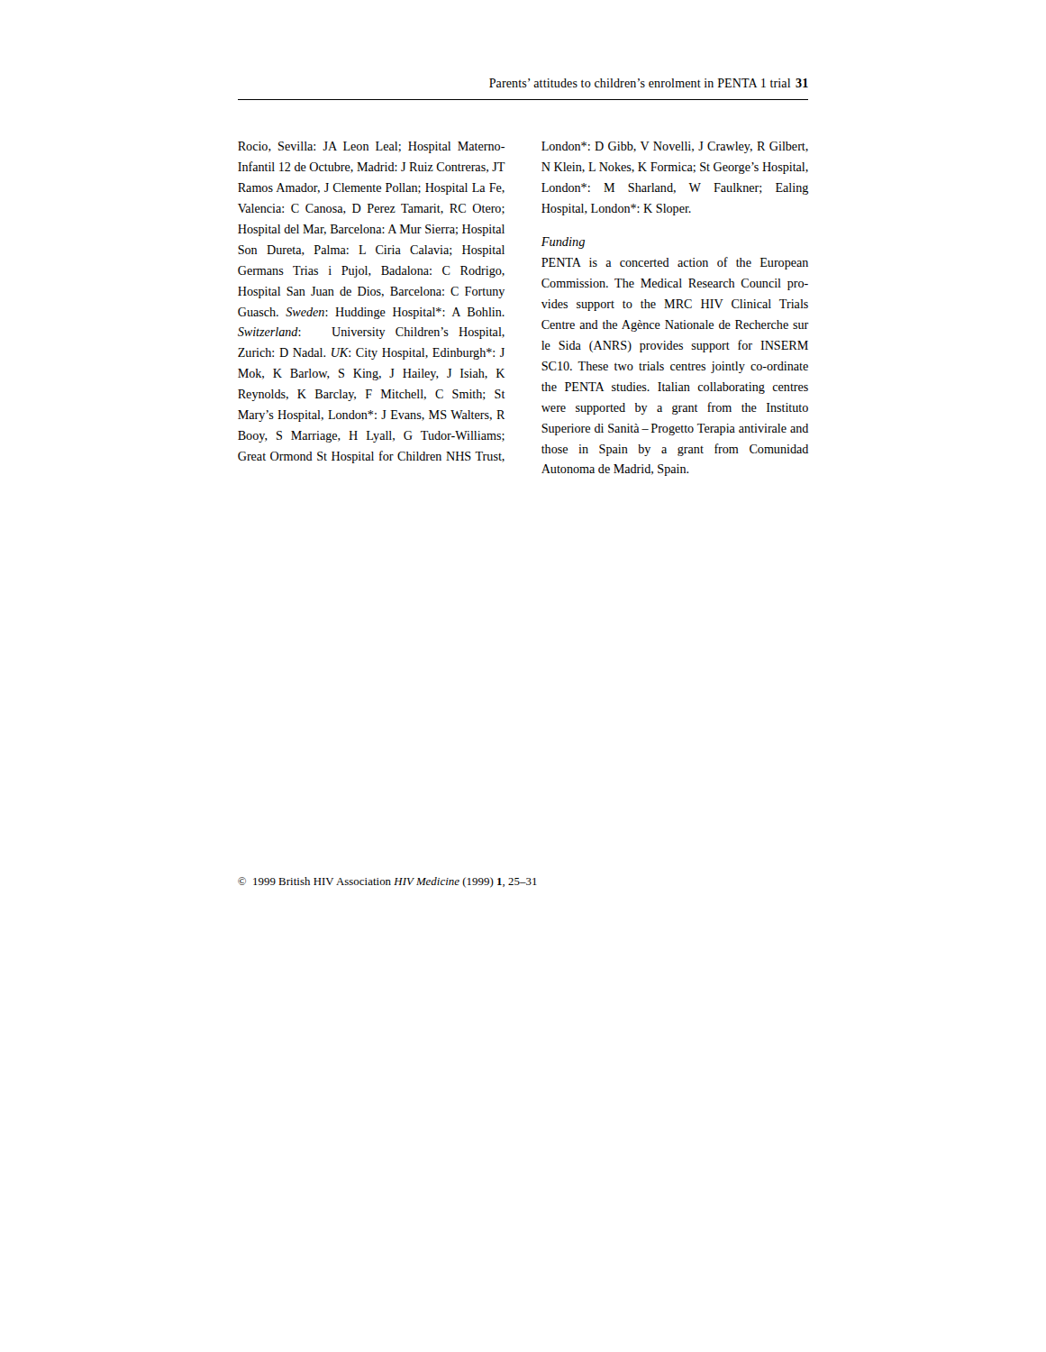Parents’ attitudes to children’s enrolment in PENTA 1 trial 31
Rocio, Sevilla: JA Leon Leal; Hospital Materno-Infantil 12 de Octubre, Madrid: J Ruiz Contreras, JT Ramos Amador, J Clemente Pollan; Hospital La Fe, Valencia: C Canosa, D Perez Tamarit, RC Otero; Hospital del Mar, Barcelona: A Mur Sierra; Hospital Son Dureta, Palma: L Ciria Calavia; Hospital Germans Trias i Pujol, Badalona: C Rodrigo, Hospital San Juan de Dios, Barcelona: C Fortuny Guasch. Sweden: Huddinge Hospital*: A Bohlin. Switzerland: University Children’s Hospital, Zurich: D Nadal. UK: City Hospital, Edinburgh*: J Mok, K Barlow, S King, J Hailey, J Isiah, K Reynolds, K Barclay, F Mitchell, C Smith; St Mary’s Hospital, London*: J Evans, MS Walters, R Booy, S Marriage, H Lyall, G Tudor-Williams; Great Ormond St Hospital for Children NHS Trust, London*: D Gibb, V Novelli, J Crawley, R Gilbert, N Klein, L Nokes, K Formica; St George’s Hospital, London*: M Sharland, W Faulkner; Ealing Hospital, London*: K Sloper.
Funding
PENTA is a concerted action of the European Commission. The Medical Research Council provides support to the MRC HIV Clinical Trials Centre and the Agènce Nationale de Recherche sur le Sida (ANRS) provides support for INSERM SC10. These two trials centres jointly co-ordinate the PENTA studies. Italian collaborating centres were supported by a grant from the Instituto Superiore di Sanità – Progetto Terapia antivirale and those in Spain by a grant from Comunidad Autonoma de Madrid, Spain.
© 1999 British HIV Association HIV Medicine (1999) 1, 25–31